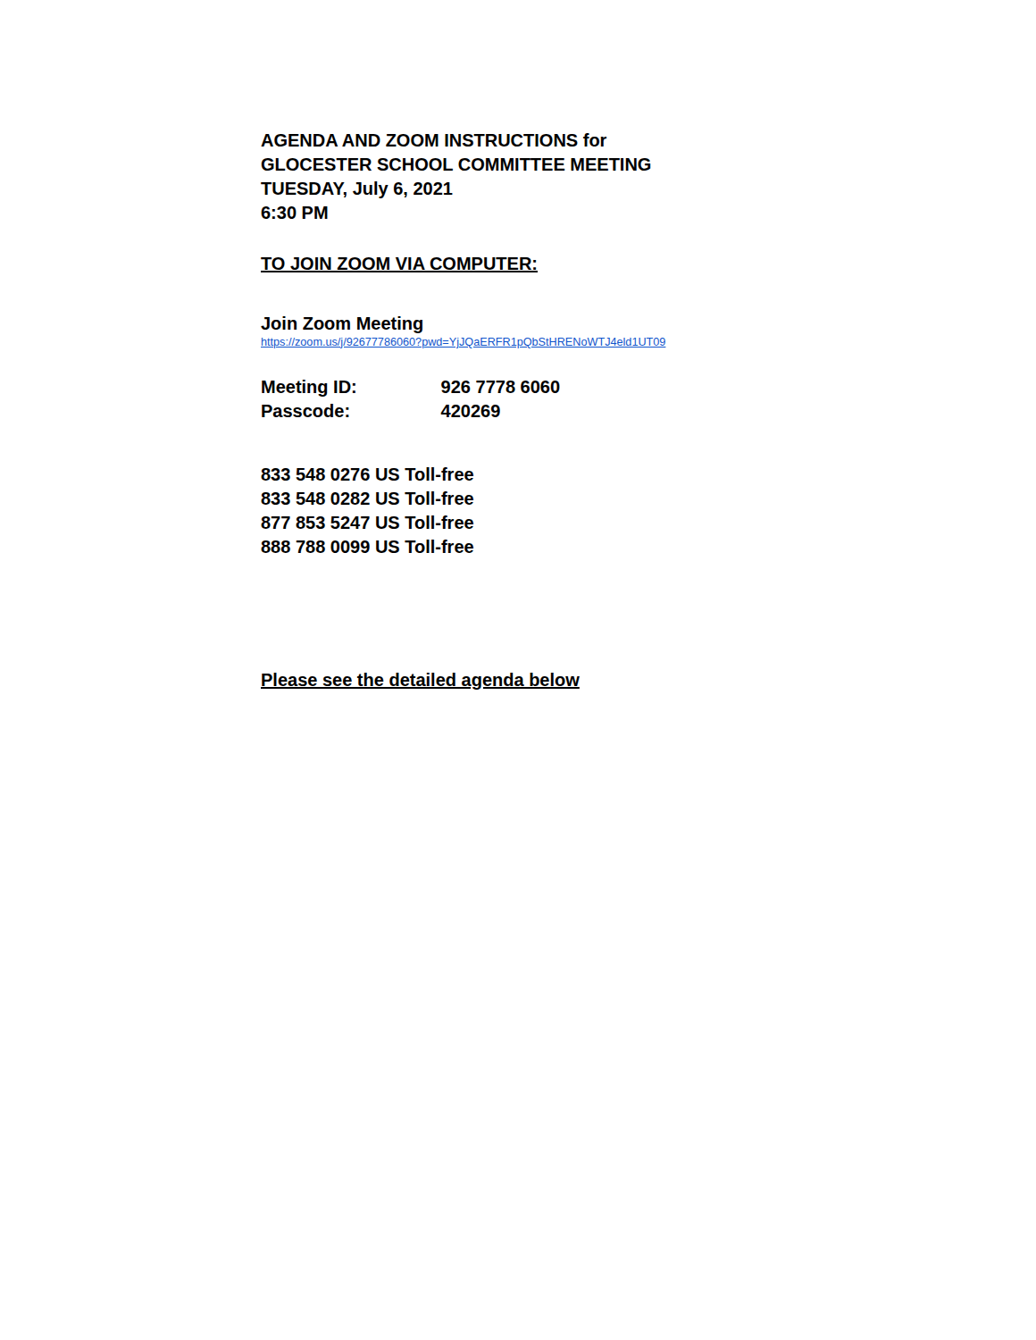AGENDA AND ZOOM INSTRUCTIONS for
GLOCESTER SCHOOL COMMITTEE MEETING
TUESDAY, July 6, 2021
6:30 PM
TO JOIN ZOOM VIA COMPUTER:
Join Zoom Meeting
https://zoom.us/j/92677786060?pwd=YjJQaERFR1pQbStHRENoWTJ4eld1UT09
Meeting ID: 926 7778 6060
Passcode: 420269
833 548 0276 US Toll-free
833 548 0282 US Toll-free
877 853 5247 US Toll-free
888 788 0099 US Toll-free
Please see the detailed agenda below